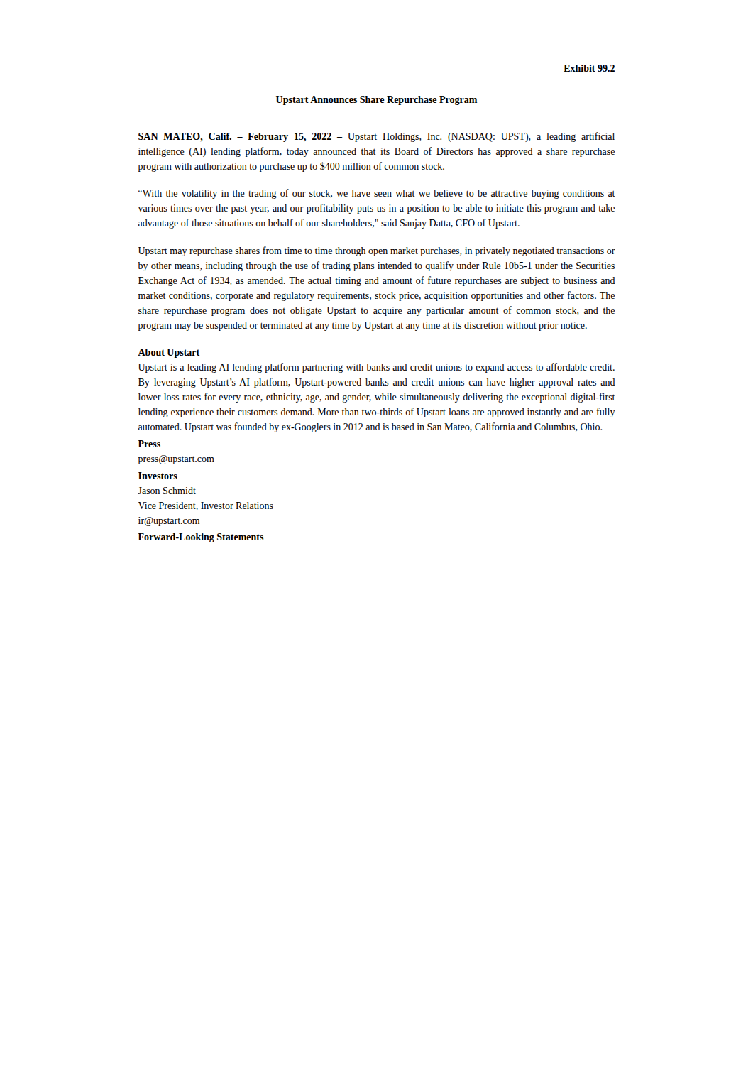Exhibit 99.2
Upstart Announces Share Repurchase Program
SAN MATEO, Calif. – February 15, 2022 – Upstart Holdings, Inc. (NASDAQ: UPST), a leading artificial intelligence (AI) lending platform, today announced that its Board of Directors has approved a share repurchase program with authorization to purchase up to $400 million of common stock.
“With the volatility in the trading of our stock, we have seen what we believe to be attractive buying conditions at various times over the past year, and our profitability puts us in a position to be able to initiate this program and take advantage of those situations on behalf of our shareholders," said Sanjay Datta, CFO of Upstart.
Upstart may repurchase shares from time to time through open market purchases, in privately negotiated transactions or by other means, including through the use of trading plans intended to qualify under Rule 10b5-1 under the Securities Exchange Act of 1934, as amended. The actual timing and amount of future repurchases are subject to business and market conditions, corporate and regulatory requirements, stock price, acquisition opportunities and other factors. The share repurchase program does not obligate Upstart to acquire any particular amount of common stock, and the program may be suspended or terminated at any time by Upstart at any time at its discretion without prior notice.
About Upstart
Upstart is a leading AI lending platform partnering with banks and credit unions to expand access to affordable credit. By leveraging Upstart’s AI platform, Upstart-powered banks and credit unions can have higher approval rates and lower loss rates for every race, ethnicity, age, and gender, while simultaneously delivering the exceptional digital-first lending experience their customers demand. More than two-thirds of Upstart loans are approved instantly and are fully automated. Upstart was founded by ex-Googlers in 2012 and is based in San Mateo, California and Columbus, Ohio.
Press
press@upstart.com
Investors
Jason Schmidt
Vice President, Investor Relations
ir@upstart.com
Forward-Looking Statements